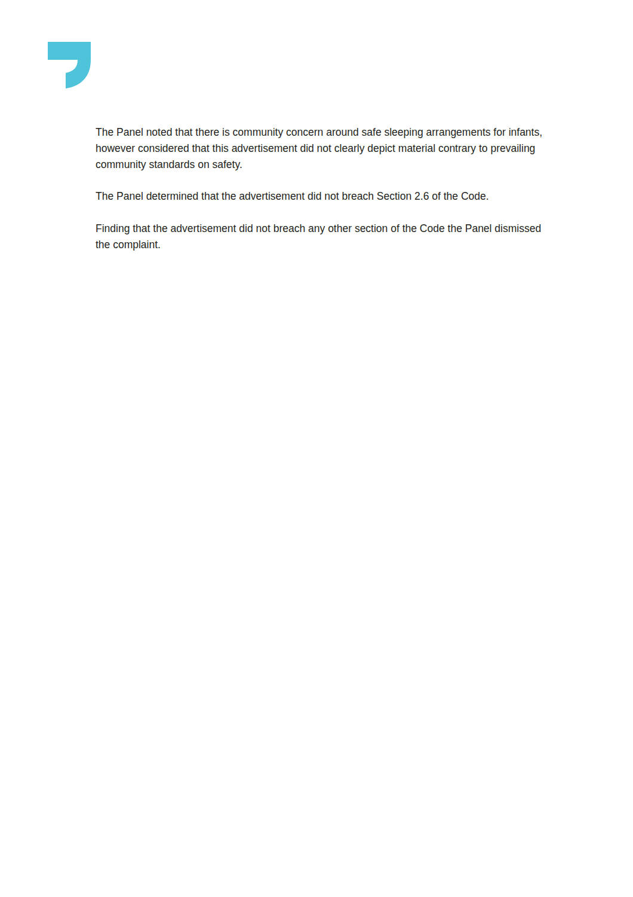The Panel noted that there is community concern around safe sleeping arrangements for infants, however considered that this advertisement did not clearly depict material contrary to prevailing community standards on safety.
The Panel determined that the advertisement did not breach Section 2.6 of the Code.
Finding that the advertisement did not breach any other section of the Code the Panel dismissed the complaint.